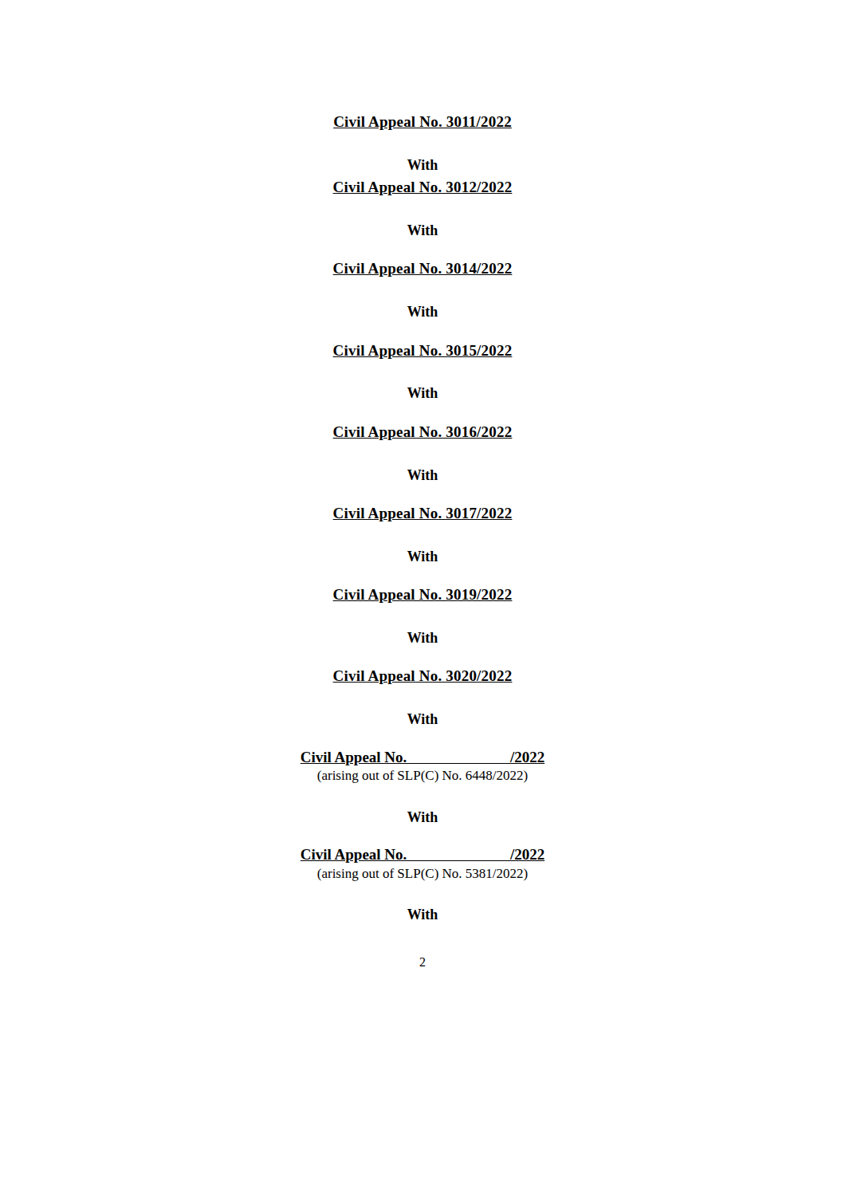Civil Appeal No. 3011/2022
With
Civil Appeal No. 3012/2022
With
Civil Appeal No. 3014/2022
With
Civil Appeal No. 3015/2022
With
Civil Appeal No. 3016/2022
With
Civil Appeal No. 3017/2022
With
Civil Appeal No. 3019/2022
With
Civil Appeal No. 3020/2022
With
Civil Appeal No. /2022
(arising out of SLP(C) No. 6448/2022)
With
Civil Appeal No. /2022
(arising out of SLP(C) No. 5381/2022)
With
2